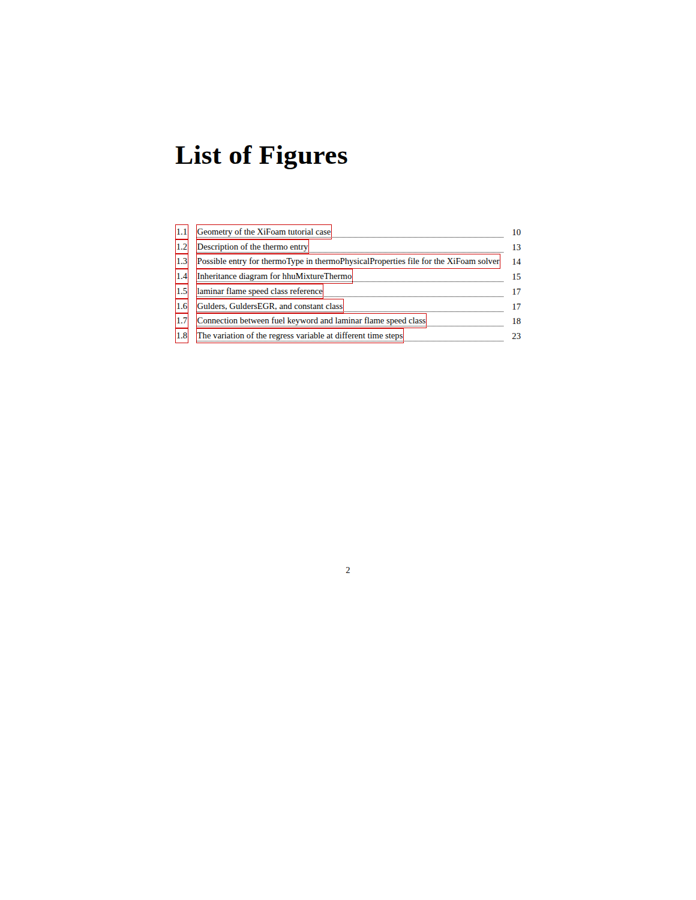List of Figures
| 1.1 | Geometry of the XiFoam tutorial case | 10 |
| 1.2 | Description of the thermo entry | 13 |
| 1.3 | Possible entry for thermoType in thermoPhysicalProperties file for the XiFoam solver | 14 |
| 1.4 | Inheritance diagram for hhuMixtureThermo | 15 |
| 1.5 | laminar flame speed class reference | 17 |
| 1.6 | Gulders, GuldersEGR, and constant class | 17 |
| 1.7 | Connection between fuel keyword and laminar flame speed class | 18 |
| 1.8 | The variation of the regress variable at different time steps | 23 |
2